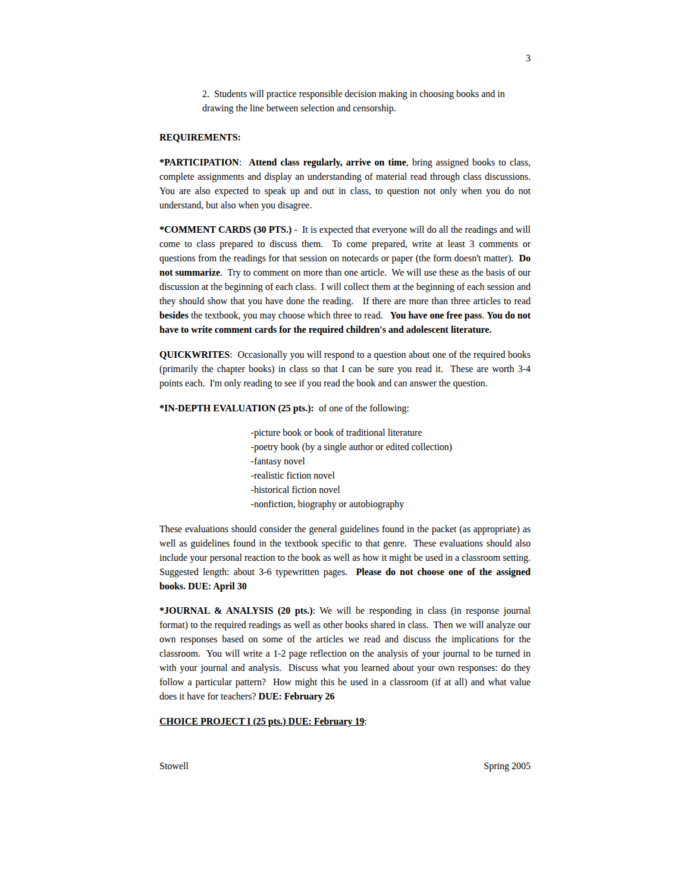3
2. Students will practice responsible decision making in choosing books and in drawing the line between selection and censorship.
REQUIREMENTS:
*PARTICIPATION: Attend class regularly, arrive on time, bring assigned books to class, complete assignments and display an understanding of material read through class discussions. You are also expected to speak up and out in class, to question not only when you do not understand, but also when you disagree.
*COMMENT CARDS (30 PTS.) - It is expected that everyone will do all the readings and will come to class prepared to discuss them. To come prepared, write at least 3 comments or questions from the readings for that session on notecards or paper (the form doesn't matter). Do not summarize. Try to comment on more than one article. We will use these as the basis of our discussion at the beginning of each class. I will collect them at the beginning of each session and they should show that you have done the reading. If there are more than three articles to read besides the textbook, you may choose which three to read. You have one free pass. You do not have to write comment cards for the required children's and adolescent literature.
QUICKWRITES: Occasionally you will respond to a question about one of the required books (primarily the chapter books) in class so that I can be sure you read it. These are worth 3-4 points each. I'm only reading to see if you read the book and can answer the question.
*IN-DEPTH EVALUATION (25 pts.): of one of the following:
-picture book or book of traditional literature
-poetry book (by a single author or edited collection)
-fantasy novel
-realistic fiction novel
-historical fiction novel
-nonfiction, biography or autobiography
These evaluations should consider the general guidelines found in the packet (as appropriate) as well as guidelines found in the textbook specific to that genre. These evaluations should also include your personal reaction to the book as well as how it might be used in a classroom setting. Suggested length: about 3-6 typewritten pages. Please do not choose one of the assigned books. DUE: April 30
*JOURNAL & ANALYSIS (20 pts.): We will be responding in class (in response journal format) to the required readings as well as other books shared in class. Then we will analyze our own responses based on some of the articles we read and discuss the implications for the classroom. You will write a 1-2 page reflection on the analysis of your journal to be turned in with your journal and analysis. Discuss what you learned about your own responses: do they follow a particular pattern? How might this be used in a classroom (if at all) and what value does it have for teachers? DUE: February 26
CHOICE PROJECT I (25 pts.) DUE: February 19:
Stowell Spring 2005